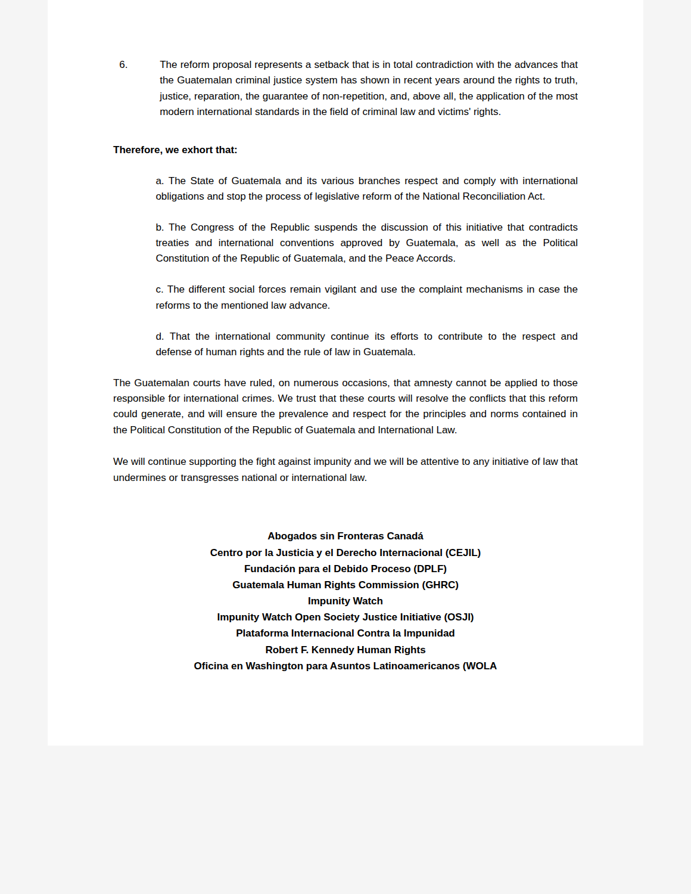6. The reform proposal represents a setback that is in total contradiction with the advances that the Guatemalan criminal justice system has shown in recent years around the rights to truth, justice, reparation, the guarantee of non-repetition, and, above all, the application of the most modern international standards in the field of criminal law and victims' rights.
Therefore, we exhort that:
a. The State of Guatemala and its various branches respect and comply with international obligations and stop the process of legislative reform of the National Reconciliation Act.
b. The Congress of the Republic suspends the discussion of this initiative that contradicts treaties and international conventions approved by Guatemala, as well as the Political Constitution of the Republic of Guatemala, and the Peace Accords.
c. The different social forces remain vigilant and use the complaint mechanisms in case the reforms to the mentioned law advance.
d. That the international community continue its efforts to contribute to the respect and defense of human rights and the rule of law in Guatemala.
The Guatemalan courts have ruled, on numerous occasions, that amnesty cannot be applied to those responsible for international crimes. We trust that these courts will resolve the conflicts that this reform could generate, and will ensure the prevalence and respect for the principles and norms contained in the Political Constitution of the Republic of Guatemala and International Law.
We will continue supporting the fight against impunity and we will be attentive to any initiative of law that undermines or transgresses national or international law.
Abogados sin Fronteras Canadá
Centro por la Justicia y el Derecho Internacional (CEJIL)
Fundación para el Debido Proceso (DPLF)
Guatemala Human Rights Commission (GHRC)
Impunity Watch
Impunity Watch Open Society Justice Initiative (OSJI)
Plataforma Internacional Contra la Impunidad
Robert F. Kennedy Human Rights
Oficina en Washington para Asuntos Latinoamericanos (WOLA